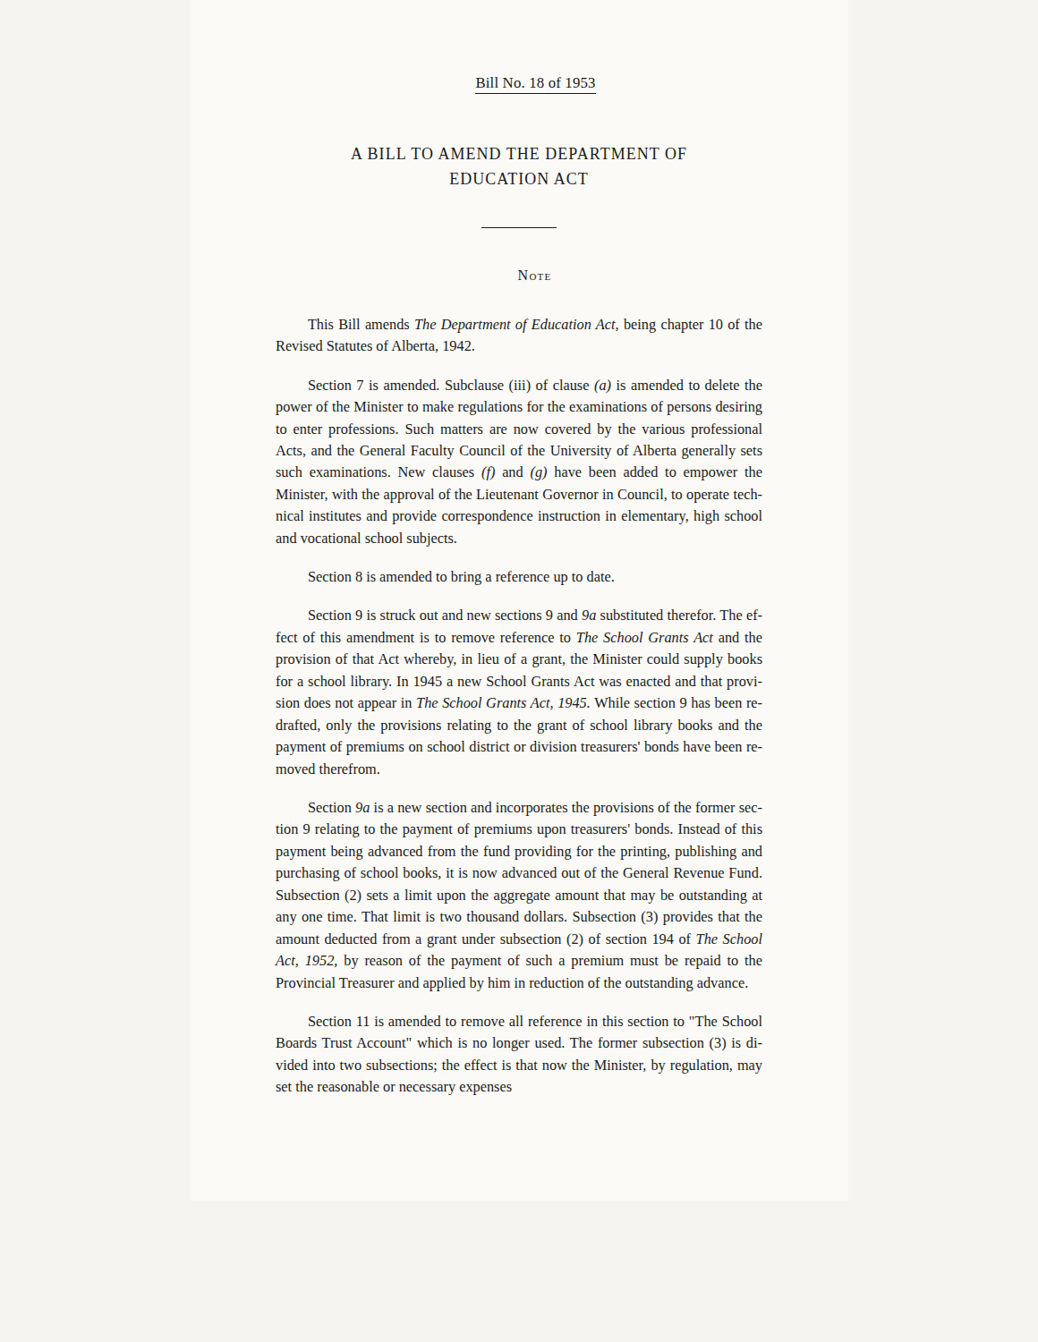Bill No. 18 of 1953
A Bill to Amend the Department of
Education Act
Note
This Bill amends The Department of Education Act, being chapter 10 of the Revised Statutes of Alberta, 1942.
Section 7 is amended. Subclause (iii) of clause (a) is amended to delete the power of the Minister to make regulations for the examinations of persons desiring to enter professions. Such matters are now covered by the various professional Acts, and the General Faculty Council of the University of Alberta generally sets such examinations. New clauses (f) and (g) have been added to empower the Minister, with the approval of the Lieutenant Governor in Council, to operate technical institutes and provide correspondence instruction in elementary, high school and vocational school subjects.
Section 8 is amended to bring a reference up to date.
Section 9 is struck out and new sections 9 and 9a substituted therefor. The effect of this amendment is to remove reference to The School Grants Act and the provision of that Act whereby, in lieu of a grant, the Minister could supply books for a school library. In 1945 a new School Grants Act was enacted and that provision does not appear in The School Grants Act, 1945. While section 9 has been redrafted, only the provisions relating to the grant of school library books and the payment of premiums on school district or division treasurers' bonds have been removed therefrom.
Section 9a is a new section and incorporates the provisions of the former section 9 relating to the payment of premiums upon treasurers' bonds. Instead of this payment being advanced from the fund providing for the printing, publishing and purchasing of school books, it is now advanced out of the General Revenue Fund. Subsection (2) sets a limit upon the aggregate amount that may be outstanding at any one time. That limit is two thousand dollars. Subsection (3) provides that the amount deducted from a grant under subsection (2) of section 194 of The School Act, 1952, by reason of the payment of such a premium must be repaid to the Provincial Treasurer and applied by him in reduction of the outstanding advance.
Section 11 is amended to remove all reference in this section to "The School Boards Trust Account" which is no longer used. The former subsection (3) is divided into two subsections; the effect is that now the Minister, by regulation, may set the reasonable or necessary expenses